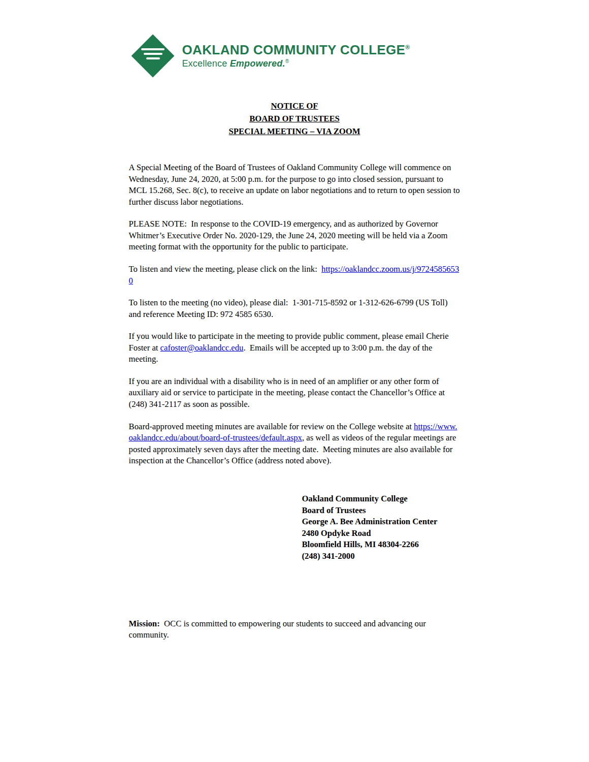OAKLAND COMMUNITY COLLEGE®
Excellence Empowered.®
NOTICE OF BOARD OF TRUSTEES SPECIAL MEETING – VIA ZOOM
A Special Meeting of the Board of Trustees of Oakland Community College will commence on Wednesday, June 24, 2020, at 5:00 p.m. for the purpose to go into closed session, pursuant to MCL 15.268, Sec. 8(c), to receive an update on labor negotiations and to return to open session to further discuss labor negotiations.
PLEASE NOTE: In response to the COVID-19 emergency, and as authorized by Governor Whitmer’s Executive Order No. 2020-129, the June 24, 2020 meeting will be held via a Zoom meeting format with the opportunity for the public to participate.
To listen and view the meeting, please click on the link: https://oaklandcc.zoom.us/j/97245856530
To listen to the meeting (no video), please dial: 1-301-715-8592 or 1-312-626-6799 (US Toll) and reference Meeting ID: 972 4585 6530.
If you would like to participate in the meeting to provide public comment, please email Cherie Foster at cafoster@oaklandcc.edu. Emails will be accepted up to 3:00 p.m. the day of the meeting.
If you are an individual with a disability who is in need of an amplifier or any other form of auxiliary aid or service to participate in the meeting, please contact the Chancellor’s Office at (248) 341-2117 as soon as possible.
Board-approved meeting minutes are available for review on the College website at https://www.oaklandcc.edu/about/board-of-trustees/default.aspx, as well as videos of the regular meetings are posted approximately seven days after the meeting date. Meeting minutes are also available for inspection at the Chancellor’s Office (address noted above).
Oakland Community College
Board of Trustees
George A. Bee Administration Center
2480 Opdyke Road
Bloomfield Hills, MI 48304-2266
(248) 341-2000
Mission: OCC is committed to empowering our students to succeed and advancing our community.